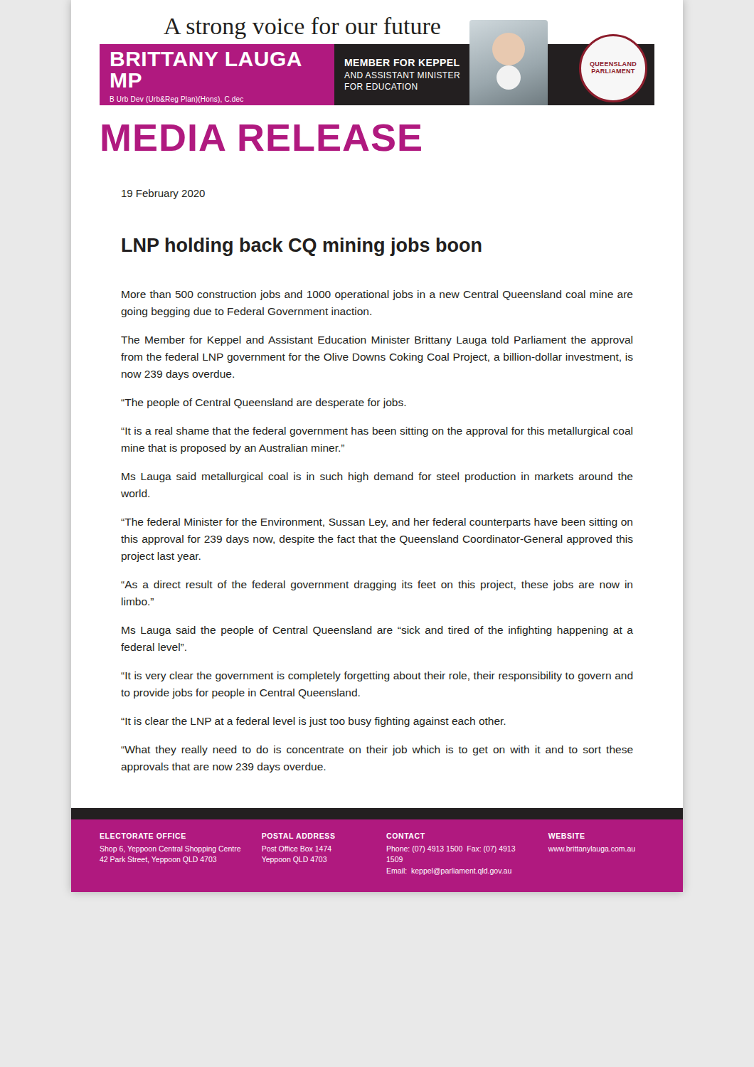A strong voice for our future
BRITTANY LAUGA MP B Urb Dev (Urb&Reg Plan)(Hons), C.dec
MEMBER FOR KEPPEL AND ASSISTANT MINISTER FOR EDUCATION
QUEENSLAND PARLIAMENT
MEDIA RELEASE
19 February 2020
LNP holding back CQ mining jobs boon
More than 500 construction jobs and 1000 operational jobs in a new Central Queensland coal mine are going begging due to Federal Government inaction.
The Member for Keppel and Assistant Education Minister Brittany Lauga told Parliament the approval from the federal LNP government for the Olive Downs Coking Coal Project, a billion-dollar investment, is now 239 days overdue.
“The people of Central Queensland are desperate for jobs.
“It is a real shame that the federal government has been sitting on the approval for this metallurgical coal mine that is proposed by an Australian miner.”
Ms Lauga said metallurgical coal is in such high demand for steel production in markets around the world.
“The federal Minister for the Environment, Sussan Ley, and her federal counterparts have been sitting on this approval for 239 days now, despite the fact that the Queensland Coordinator-General approved this project last year.
“As a direct result of the federal government dragging its feet on this project, these jobs are now in limbo.”
Ms Lauga said the people of Central Queensland are “sick and tired of the infighting happening at a federal level”.
“It is very clear the government is completely forgetting about their role, their responsibility to govern and to provide jobs for people in Central Queensland.
“It is clear the LNP at a federal level is just too busy fighting against each other.
“What they really need to do is concentrate on their job which is to get on with it and to sort these approvals that are now 239 days overdue.
ELECTORATE OFFICE Shop 6, Yeppoon Central Shopping Centre
42 Park Street, Yeppoon QLD 4703
POSTAL ADDRESS Post Office Box 1474
Yeppoon QLD 4703
CONTACT Phone: (07) 4913 1500 Fax: (07) 4913 1509
Email: keppel@parliament.qld.gov.au
WEBSITE www.brittanylauga.com.au